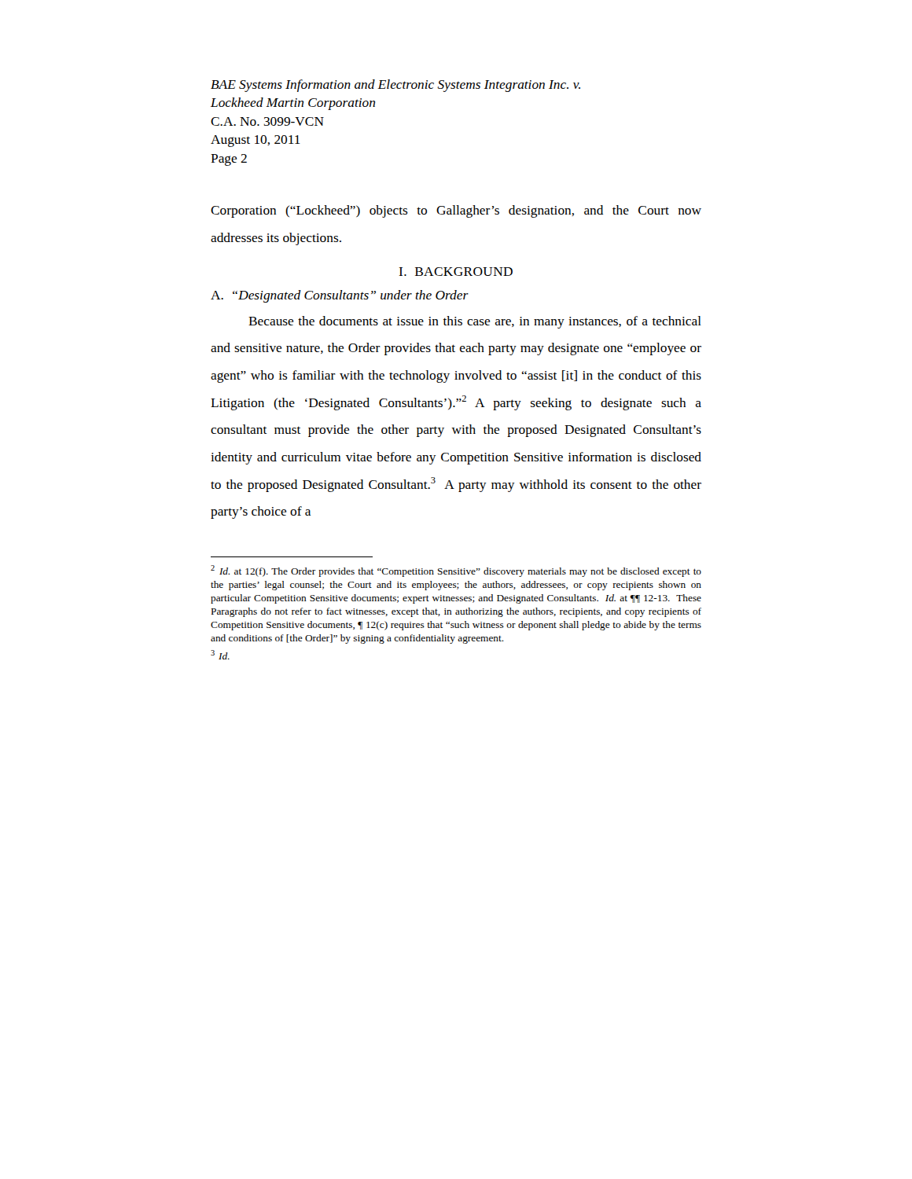BAE Systems Information and Electronic Systems Integration Inc. v.
Lockheed Martin Corporation
C.A. No. 3099-VCN
August 10, 2011
Page 2
Corporation (“Lockheed”) objects to Gallagher’s designation, and the Court now addresses its objections.
I. BACKGROUND
A. “Designated Consultants” under the Order
Because the documents at issue in this case are, in many instances, of a technical and sensitive nature, the Order provides that each party may designate one “employee or agent” who is familiar with the technology involved to “assist [it] in the conduct of this Litigation (the ‘Designated Consultants’).”2 A party seeking to designate such a consultant must provide the other party with the proposed Designated Consultant’s identity and curriculum vitae before any Competition Sensitive information is disclosed to the proposed Designated Consultant.3 A party may withhold its consent to the other party’s choice of a
2 Id. at 12(f). The Order provides that “Competition Sensitive” discovery materials may not be disclosed except to the parties’ legal counsel; the Court and its employees; the authors, addressees, or copy recipients shown on particular Competition Sensitive documents; expert witnesses; and Designated Consultants. Id. at ¶¶ 12-13. These Paragraphs do not refer to fact witnesses, except that, in authorizing the authors, recipients, and copy recipients of Competition Sensitive documents, ¶ 12(c) requires that “such witness or deponent shall pledge to abide by the terms and conditions of [the Order]” by signing a confidentiality agreement.
3 Id.